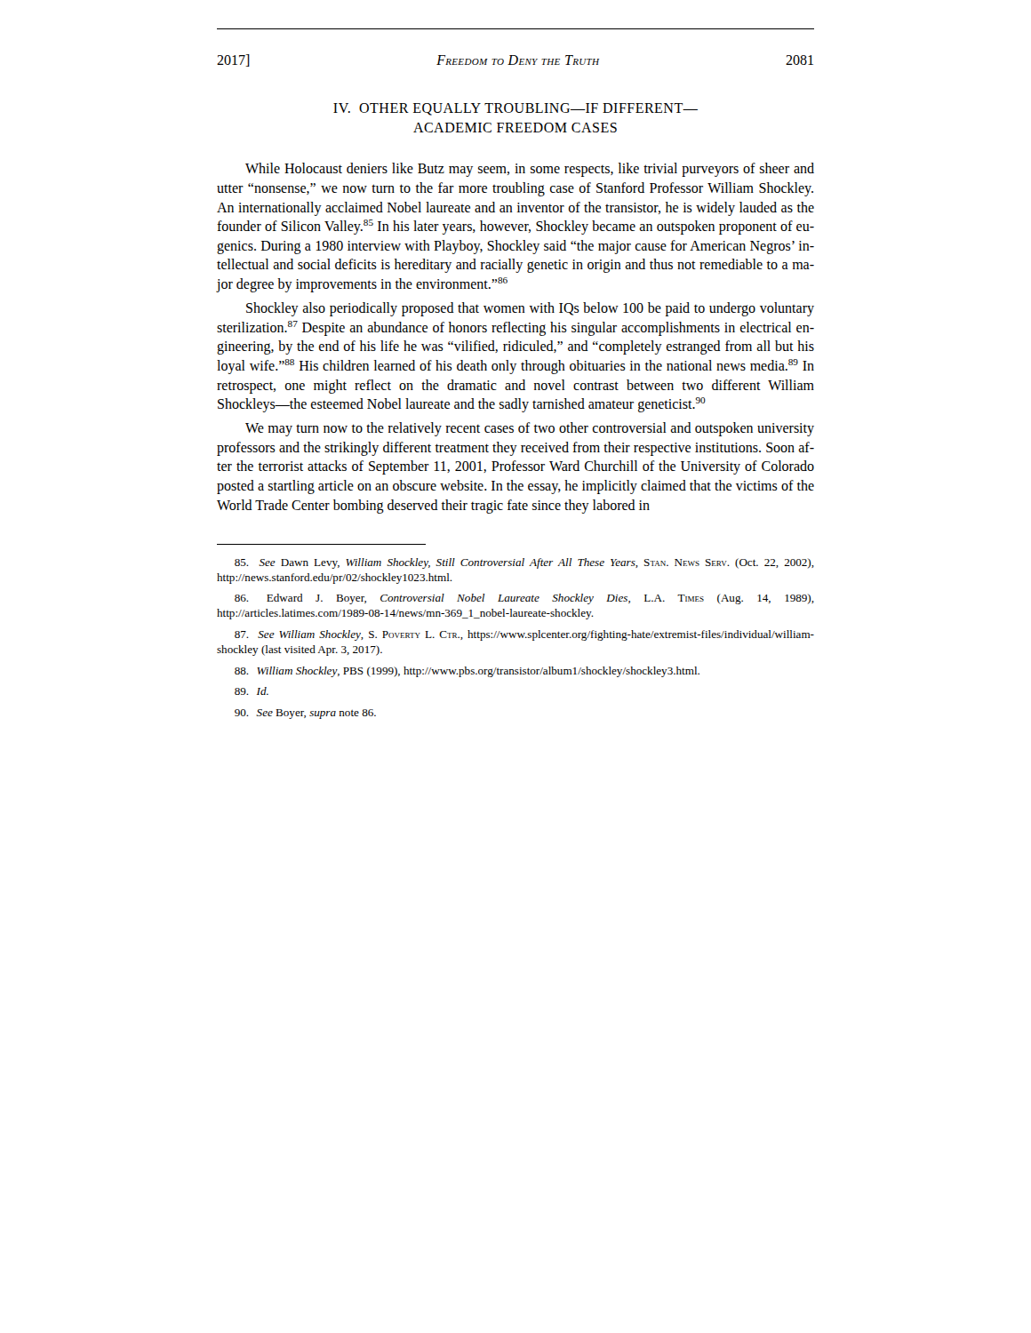2017] Freedom to Deny the Truth 2081
IV. Other Equally Troubling—If Different—
Academic Freedom Cases
While Holocaust deniers like Butz may seem, in some respects, like trivial purveyors of sheer and utter “nonsense,” we now turn to the far more troubling case of Stanford Professor William Shockley. An internationally acclaimed Nobel laureate and an inventor of the transistor, he is widely lauded as the founder of Silicon Valley.85 In his later years, however, Shockley became an outspoken proponent of eugenics. During a 1980 interview with Playboy, Shockley said “the major cause for American Negros’ intellectual and social deficits is hereditary and racially genetic in origin and thus not remediable to a major degree by improvements in the environment.”86
Shockley also periodically proposed that women with IQs below 100 be paid to undergo voluntary sterilization.87 Despite an abundance of honors reflecting his singular accomplishments in electrical engineering, by the end of his life he was “vilified, ridiculed,” and “completely estranged from all but his loyal wife.”88 His children learned of his death only through obituaries in the national news media.89 In retrospect, one might reflect on the dramatic and novel contrast between two different William Shockleys—the esteemed Nobel laureate and the sadly tarnished amateur geneticist.90
We may turn now to the relatively recent cases of two other controversial and outspoken university professors and the strikingly different treatment they received from their respective institutions. Soon after the terrorist attacks of September 11, 2001, Professor Ward Churchill of the University of Colorado posted a startling article on an obscure website. In the essay, he implicitly claimed that the victims of the World Trade Center bombing deserved their tragic fate since they labored in
85. See Dawn Levy, William Shockley, Still Controversial After All These Years, Stan. News Serv. (Oct. 22, 2002), http://news.stanford.edu/pr/02/shockley1023.html.
86. Edward J. Boyer, Controversial Nobel Laureate Shockley Dies, L.A. Times (Aug. 14, 1989), http://articles.latimes.com/1989-08-14/news/mn-369_1_nobel-laureate-shockley.
87. See William Shockley, S. Poverty L. Ctr., https://www.splcenter.org/fighting-hate/extremist-files/individual/william-shockley (last visited Apr. 3, 2017).
88. William Shockley, PBS (1999), http://www.pbs.org/transistor/album1/shockley/shockley3.html.
89. Id.
90. See Boyer, supra note 86.